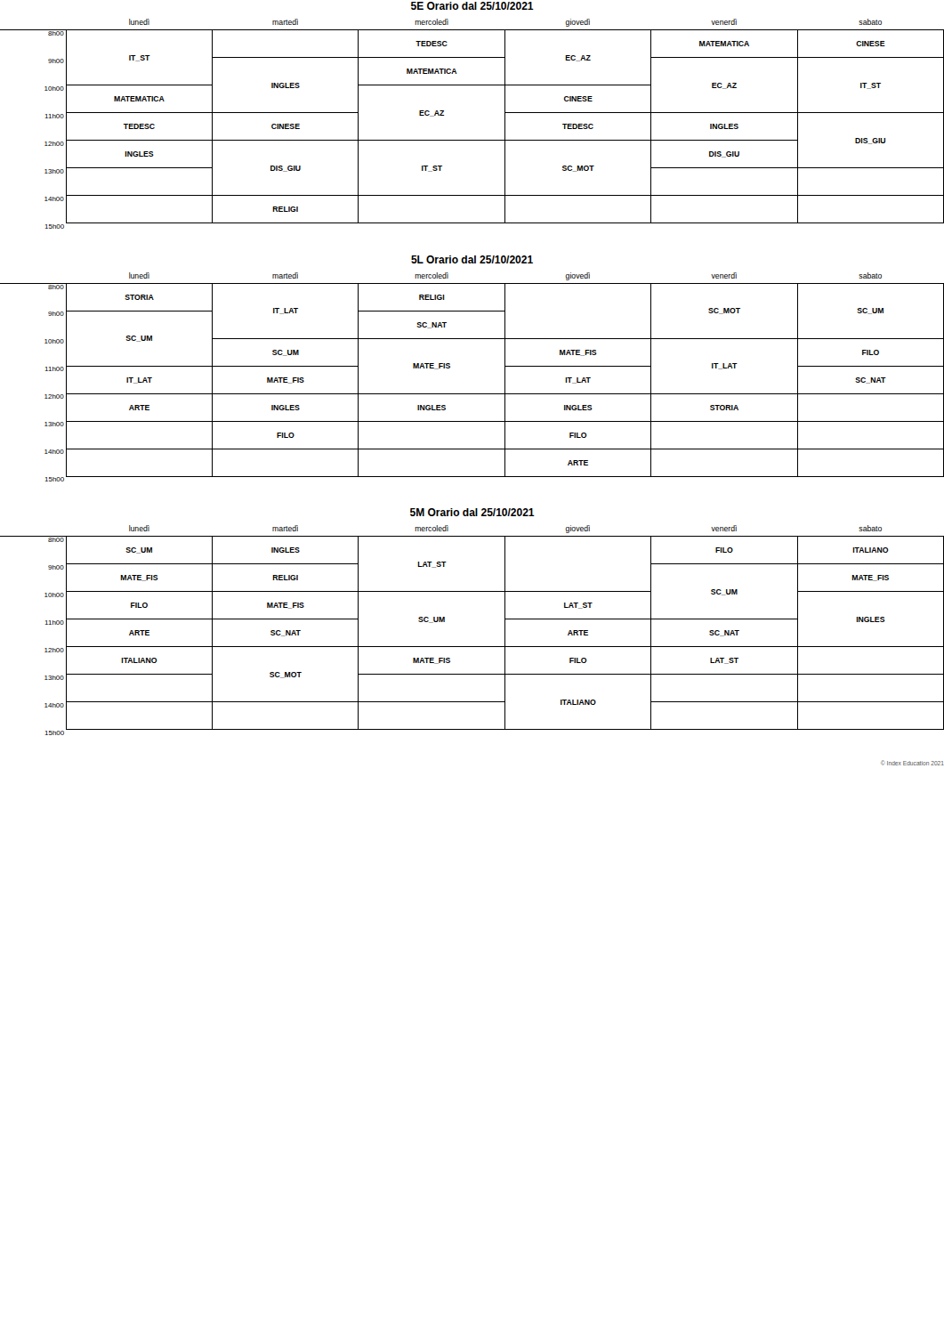5E Orario dal 25/10/2021
| | lunedì | martedì | mercoledì | giovedì | venerdì | sabato |
| --- | --- | --- | --- | --- | --- | --- |
| 8h00 | IT_ST | | TEDESC | EC_AZ | MATEMATICA | CINESE |
| 9h00 | INGLES | MATEMATICA | EC_AZ | IT_ST |
| 10h00 | MATEMATICA | EC_AZ | CINESE |
| 11h00 | TEDESC | CINESE | TEDESC | INGLES | DIS_GIU |
| 12h00 | INGLES | DIS_GIU | IT_ST | SC_MOT | DIS_GIU |
| 13h00 | | | |
| 14h00 | | RELIGI | | | | |
| 15h00 | |
5L Orario dal 25/10/2021
| | lunedì | martedì | mercoledì | giovedì | venerdì | sabato |
| --- | --- | --- | --- | --- | --- | --- |
| 8h00 | STORIA | IT_LAT | RELIGI | | SC_MOT | SC_UM |
| 9h00 | SC_UM | SC_NAT |
| 10h00 | SC_UM | MATE_FIS | MATE_FIS | IT_LAT | FILO |
| 11h00 | IT_LAT | MATE_FIS | IT_LAT | SC_NAT |
| 12h00 | ARTE | INGLES | INGLES | INGLES | STORIA | |
| 13h00 | | FILO | | FILO | | |
| 14h00 | | | | ARTE | | |
| 15h00 | |
5M Orario dal 25/10/2021
| | lunedì | martedì | mercoledì | giovedì | venerdì | sabato |
| --- | --- | --- | --- | --- | --- | --- |
| 8h00 | SC_UM | INGLES | LAT_ST | | FILO | ITALIANO |
| 9h00 | MATE_FIS | RELIGI | SC_UM | MATE_FIS |
| 10h00 | FILO | MATE_FIS | SC_UM | LAT_ST | INGLES |
| 11h00 | ARTE | SC_NAT | ARTE | SC_NAT |
| 12h00 | ITALIANO | SC_MOT | MATE_FIS | FILO | LAT_ST | |
| 13h00 | | | ITALIANO | | |
| 14h00 | | | | | |
| 15h00 | |
© Index Education 2021